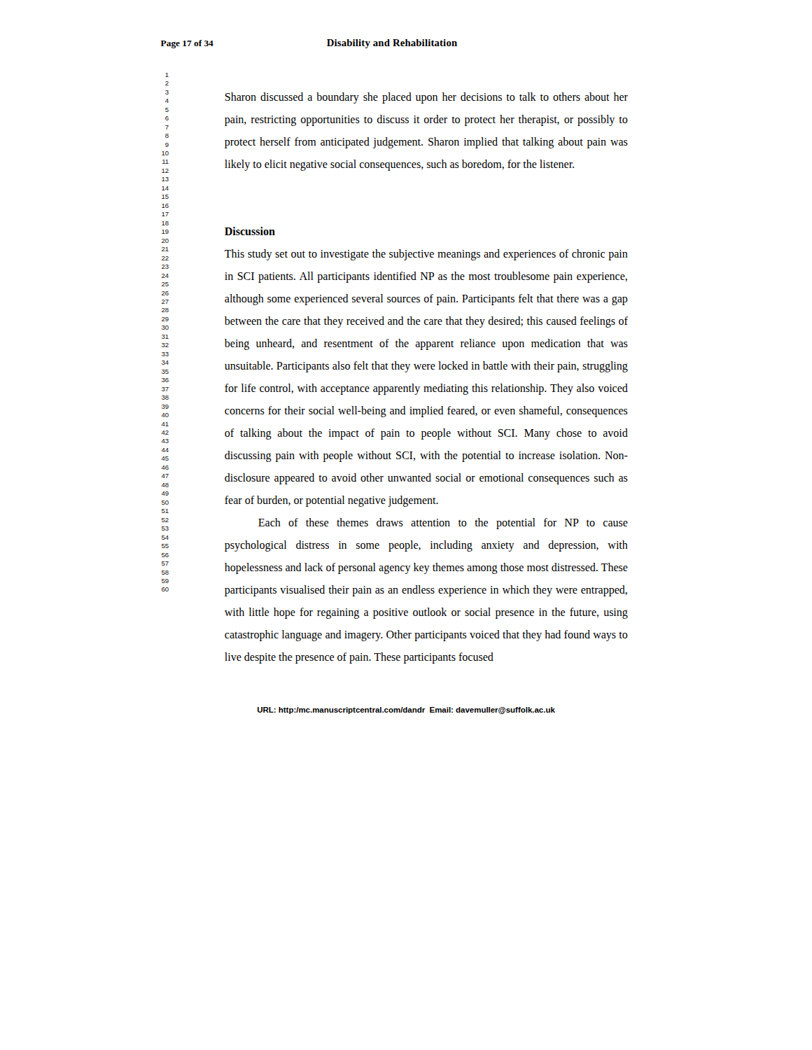1
2
3
4
5
6
7
8
9
10
11
12
13
14
15
16
17
18
19
20
21
22
23
24
25
26
27
28
29
30
31
32
33
34
35
36
37
38
39
40
41
42
43
44
45
46
47
48
49
50
51
52
53
54
55
56
57
58
59
60
Page 17 of 34 Disability and Rehabilitation
Sharon discussed a boundary she placed upon her decisions to talk to others about her pain, restricting opportunities to discuss it order to protect her therapist, or possibly to protect herself from anticipated judgement. Sharon implied that talking about pain was likely to elicit negative social consequences, such as boredom, for the listener.
Discussion
This study set out to investigate the subjective meanings and experiences of chronic pain in SCI patients. All participants identified NP as the most troublesome pain experience, although some experienced several sources of pain. Participants felt that there was a gap between the care that they received and the care that they desired; this caused feelings of being unheard, and resentment of the apparent reliance upon medication that was unsuitable. Participants also felt that they were locked in battle with their pain, struggling for life control, with acceptance apparently mediating this relationship. They also voiced concerns for their social well-being and implied feared, or even shameful, consequences of talking about the impact of pain to people without SCI. Many chose to avoid discussing pain with people without SCI, with the potential to increase isolation. Non-disclosure appeared to avoid other unwanted social or emotional consequences such as fear of burden, or potential negative judgement.
Each of these themes draws attention to the potential for NP to cause psychological distress in some people, including anxiety and depression, with hopelessness and lack of personal agency key themes among those most distressed. These participants visualised their pain as an endless experience in which they were entrapped, with little hope for regaining a positive outlook or social presence in the future, using catastrophic language and imagery. Other participants voiced that they had found ways to live despite the presence of pain. These participants focused
URL: http:/mc.manuscriptcentral.com/dandr Email: davemuller@suffolk.ac.uk